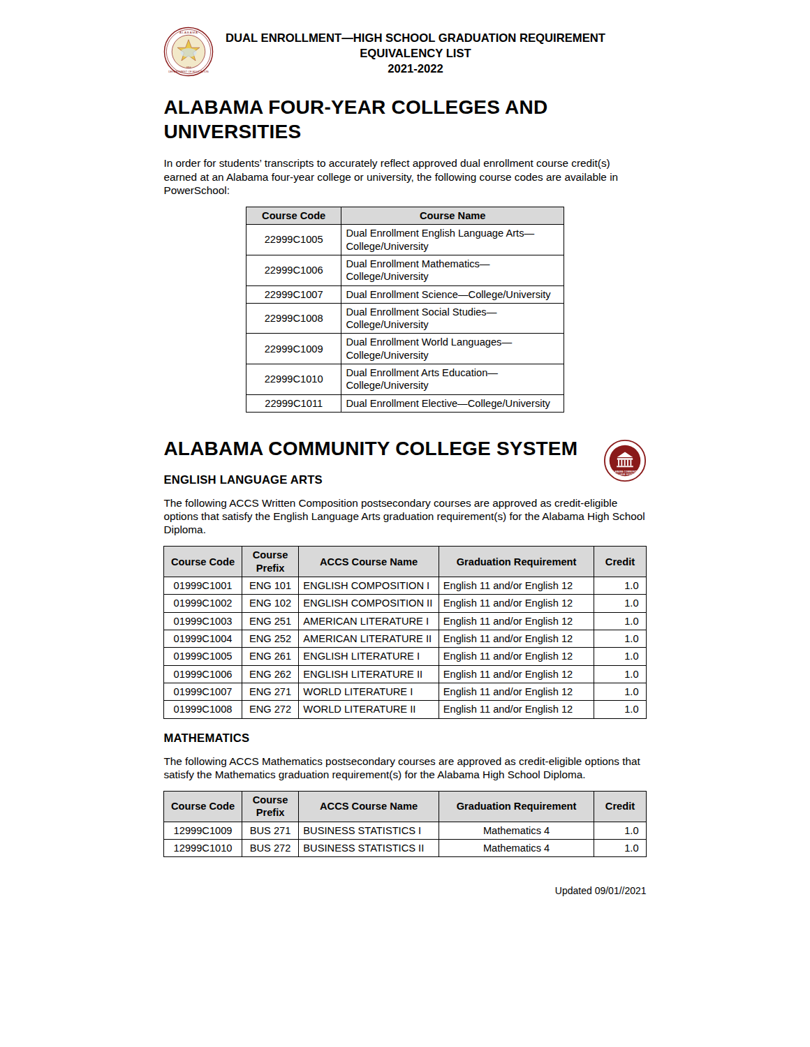A L A B A M A DEPARTMENT OF EDUCATION 1854
DUAL ENROLLMENT—HIGH SCHOOL GRADUATION REQUIREMENT
EQUIVALENCY LIST
2021-2022
ALABAMA FOUR-YEAR COLLEGES AND UNIVERSITIES
In order for students’ transcripts to accurately reflect approved dual enrollment course credit(s) earned at an Alabama four-year college or university, the following course codes are available in PowerSchool:
| Course Code | Course Name |
| --- | --- |
| 22999C1005 | Dual Enrollment English Language Arts—College/University |
| 22999C1006 | Dual Enrollment Mathematics—College/University |
| 22999C1007 | Dual Enrollment Science—College/University |
| 22999C1008 | Dual Enrollment Social Studies—College/University |
| 22999C1009 | Dual Enrollment World Languages—College/University |
| 22999C1010 | Dual Enrollment Arts Education—College/University |
| 22999C1011 | Dual Enrollment Elective—College/University |
ALABAMA COMMUNITY COLLEGE SYSTEM ALABAMA COMMUNITY COLLEGE SYSTEM
ENGLISH LANGUAGE ARTS
The following ACCS Written Composition postsecondary courses are approved as credit-eligible options that satisfy the English Language Arts graduation requirement(s) for the Alabama High School Diploma.
| Course Code | Course Prefix | ACCS Course Name | Graduation Requirement | Credit |
| --- | --- | --- | --- | --- |
| 01999C1001 | ENG 101 | ENGLISH COMPOSITION I | English 11 and/or English 12 | 1.0 |
| 01999C1002 | ENG 102 | ENGLISH COMPOSITION II | English 11 and/or English 12 | 1.0 |
| 01999C1003 | ENG 251 | AMERICAN LITERATURE I | English 11 and/or English 12 | 1.0 |
| 01999C1004 | ENG 252 | AMERICAN LITERATURE II | English 11 and/or English 12 | 1.0 |
| 01999C1005 | ENG 261 | ENGLISH LITERATURE I | English 11 and/or English 12 | 1.0 |
| 01999C1006 | ENG 262 | ENGLISH LITERATURE II | English 11 and/or English 12 | 1.0 |
| 01999C1007 | ENG 271 | WORLD LITERATURE I | English 11 and/or English 12 | 1.0 |
| 01999C1008 | ENG 272 | WORLD LITERATURE II | English 11 and/or English 12 | 1.0 |
MATHEMATICS
The following ACCS Mathematics postsecondary courses are approved as credit-eligible options that satisfy the Mathematics graduation requirement(s) for the Alabama High School Diploma.
| Course Code | Course Prefix | ACCS Course Name | Graduation Requirement | Credit |
| --- | --- | --- | --- | --- |
| 12999C1009 | BUS 271 | BUSINESS STATISTICS I | Mathematics 4 | 1.0 |
| 12999C1010 | BUS 272 | BUSINESS STATISTICS II | Mathematics 4 | 1.0 |
Updated 09/01//2021